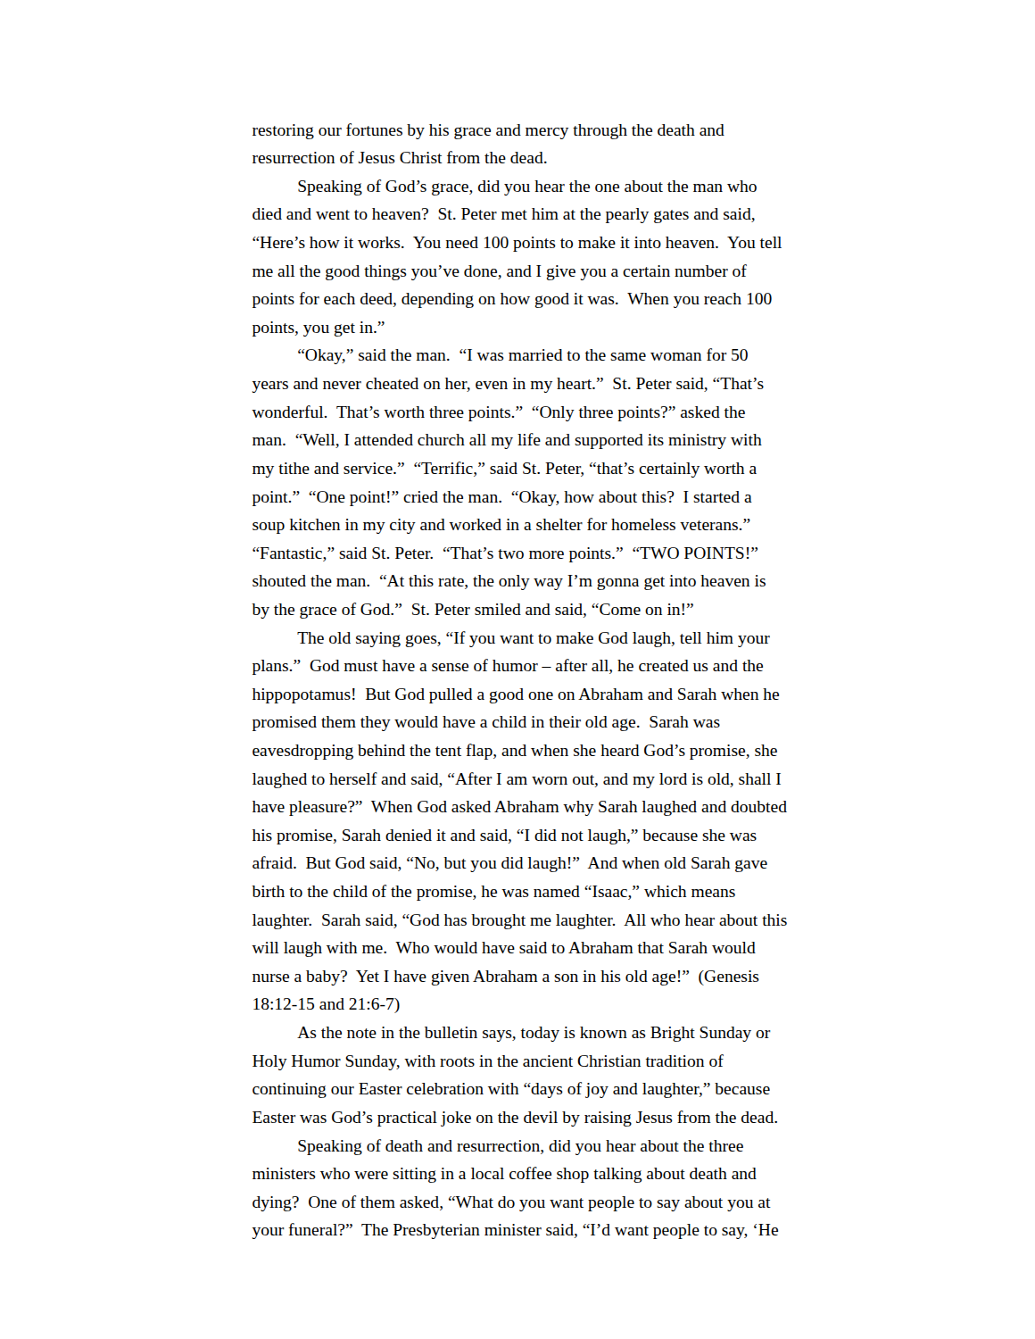restoring our fortunes by his grace and mercy through the death and resurrection of Jesus Christ from the dead.
Speaking of God’s grace, did you hear the one about the man who died and went to heaven? St. Peter met him at the pearly gates and said, “Here’s how it works. You need 100 points to make it into heaven. You tell me all the good things you’ve done, and I give you a certain number of points for each deed, depending on how good it was. When you reach 100 points, you get in.”
“Okay,” said the man. “I was married to the same woman for 50 years and never cheated on her, even in my heart.” St. Peter said, “That’s wonderful. That’s worth three points.” “Only three points?” asked the man. “Well, I attended church all my life and supported its ministry with my tithe and service.” “Terrific,” said St. Peter, “that’s certainly worth a point.” “One point!” cried the man. “Okay, how about this? I started a soup kitchen in my city and worked in a shelter for homeless veterans.” “Fantastic,” said St. Peter. “That’s two more points.” “TWO POINTS!” shouted the man. “At this rate, the only way I’m gonna get into heaven is by the grace of God.” St. Peter smiled and said, “Come on in!”
The old saying goes, “If you want to make God laugh, tell him your plans.” God must have a sense of humor – after all, he created us and the hippopotamus! But God pulled a good one on Abraham and Sarah when he promised them they would have a child in their old age. Sarah was eavesdropping behind the tent flap, and when she heard God’s promise, she laughed to herself and said, “After I am worn out, and my lord is old, shall I have pleasure?” When God asked Abraham why Sarah laughed and doubted his promise, Sarah denied it and said, “I did not laugh,” because she was afraid. But God said, “No, but you did laugh!” And when old Sarah gave birth to the child of the promise, he was named “Isaac,” which means laughter. Sarah said, “God has brought me laughter. All who hear about this will laugh with me. Who would have said to Abraham that Sarah would nurse a baby? Yet I have given Abraham a son in his old age!” (Genesis 18:12-15 and 21:6-7)
As the note in the bulletin says, today is known as Bright Sunday or Holy Humor Sunday, with roots in the ancient Christian tradition of continuing our Easter celebration with “days of joy and laughter,” because Easter was God’s practical joke on the devil by raising Jesus from the dead.
Speaking of death and resurrection, did you hear about the three ministers who were sitting in a local coffee shop talking about death and dying? One of them asked, “What do you want people to say about you at your funeral?” The Presbyterian minister said, “I’d want people to say, ‘He